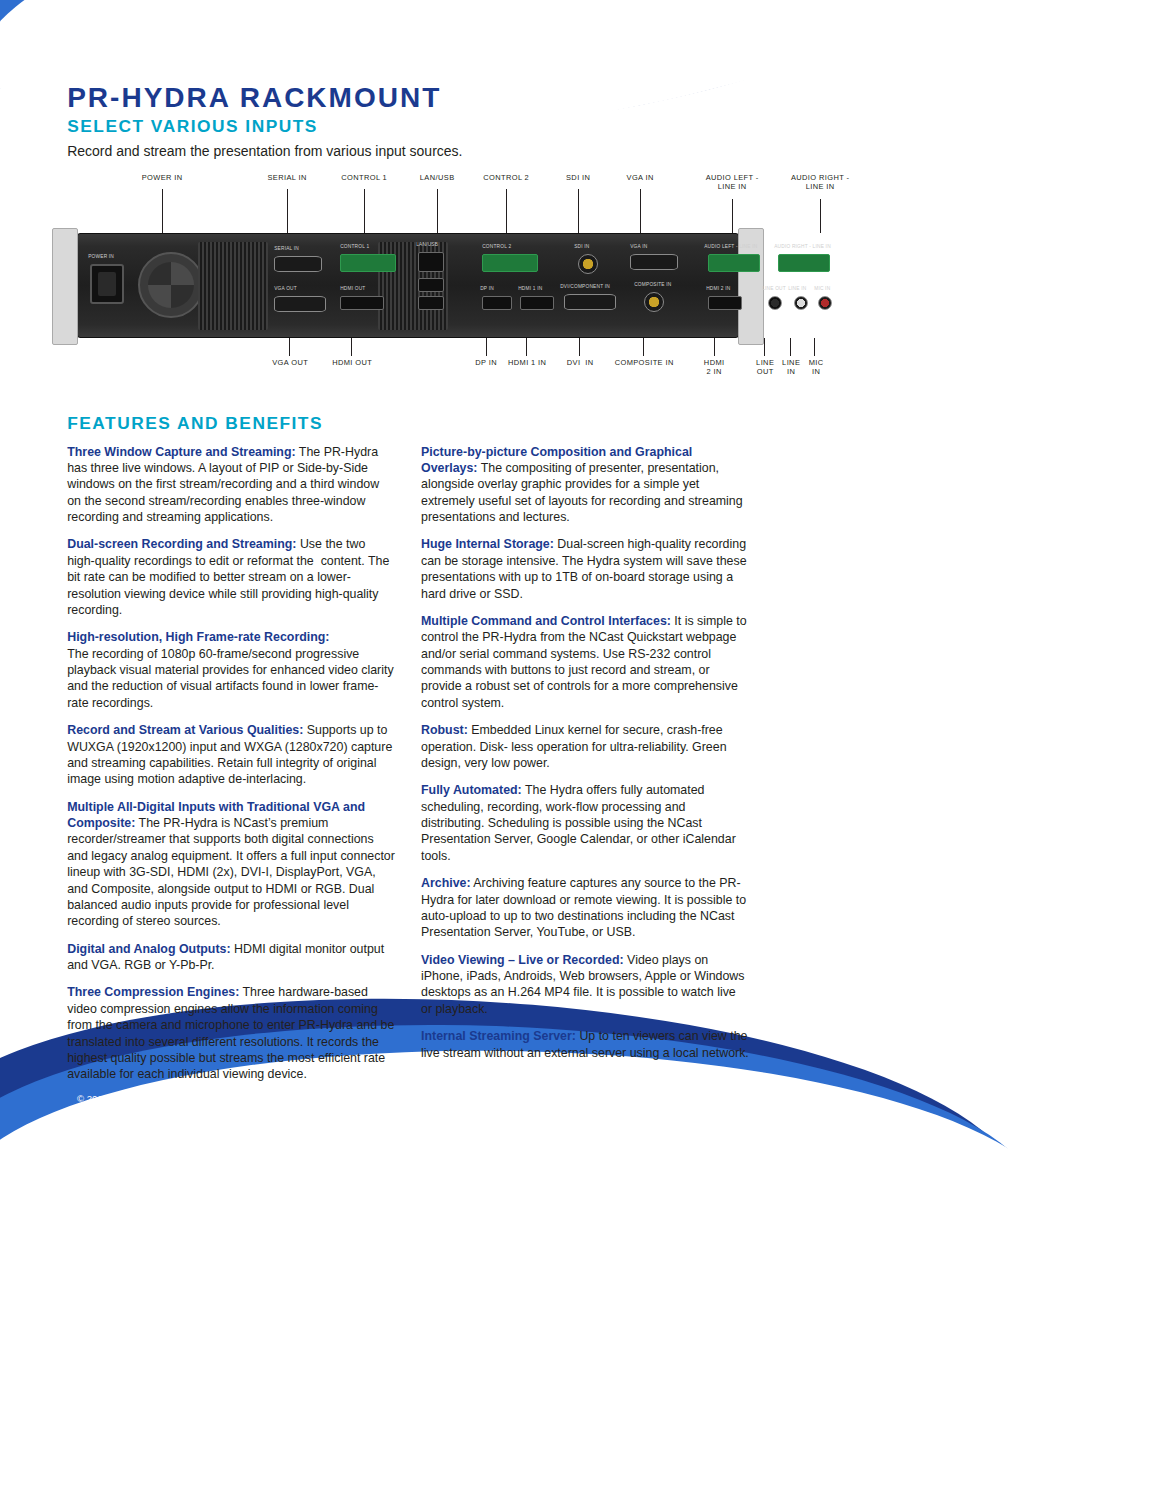PR-HYDRA RACKMOUNT
SELECT VARIOUS INPUTS
Record and stream the presentation from various input sources.
POWER IN SERIAL IN CONTROL 1 LAN/USB CONTROL 2 SDI IN VGA IN AUDIO LEFT -
LINE IN AUDIO RIGHT -
LINE IN
POWER IN
SERIAL IN
VGA OUT
CONTROL 1
HDMI OUT
LAN/USB
CONTROL 2
DP IN
HDMI 1 IN
SDI IN
DVI/COMPONENT IN
VGA IN
COMPOSITE IN
AUDIO LEFT - LINE IN
AUDIO RIGHT - LINE IN
HDMI 2 IN
LINE OUT
LINE IN
MIC IN
VGA OUT HDMI OUT DP IN HDMI 1 IN DVI IN COMPOSITE IN HDMI
2 IN LINE
OUT LINE
IN MIC
IN
FEATURES AND BENEFITS
Three Window Capture and Streaming: The PR-Hydra has three live windows. A layout of PIP or Side-by-Side windows on the first stream/recording and a third window on the second stream/recording enables three-window recording and streaming applications.
Dual-screen Recording and Streaming: Use the two high-quality recordings to edit or reformat the content. The bit rate can be modified to better stream on a lower-resolution viewing device while still providing high-quality recording.
High-resolution, High Frame-rate Recording:
The recording of 1080p 60-frame/second progressive playback visual material provides for enhanced video clarity and the reduction of visual artifacts found in lower frame-rate recordings.
Record and Stream at Various Qualities: Supports up to WUXGA (1920x1200) input and WXGA (1280x720) capture and streaming capabilities. Retain full integrity of original image using motion adaptive de-interlacing.
Multiple All-Digital Inputs with Traditional VGA and Composite: The PR-Hydra is NCast’s premium recorder/streamer that supports both digital connections and legacy analog equipment. It offers a full input connector lineup with 3G-SDI, HDMI (2x), DVI-I, DisplayPort, VGA, and Composite, alongside output to HDMI or RGB. Dual balanced audio inputs provide for professional level recording of stereo sources.
Digital and Analog Outputs: HDMI digital monitor output and VGA. RGB or Y-Pb-Pr.
Three Compression Engines: Three hardware-based video compression engines allow the information coming from the camera and microphone to enter PR-Hydra and be translated into several different resolutions. It records the highest quality possible but streams the most efficient rate available for each individual viewing device.
Picture-by-picture Composition and Graphical Overlays: The compositing of presenter, presentation, alongside overlay graphic provides for a simple yet extremely useful set of layouts for recording and streaming presentations and lectures.
Huge Internal Storage: Dual-screen high-quality recording can be storage intensive. The Hydra system will save these presentations with up to 1TB of on-board storage using a hard drive or SSD.
Multiple Command and Control Interfaces: It is simple to control the PR-Hydra from the NCast Quickstart webpage and/or serial command systems. Use RS-232 control commands with buttons to just record and stream, or provide a robust set of controls for a more comprehensive control system.
Robust: Embedded Linux kernel for secure, crash-free operation. Disk- less operation for ultra-reliability. Green design, very low power.
Fully Automated: The Hydra offers fully automated scheduling, recording, work-flow processing and distributing. Scheduling is possible using the NCast Presentation Server, Google Calendar, or other iCalendar tools.
Archive: Archiving feature captures any source to the PR-Hydra for later download or remote viewing. It is possible to auto-upload to up to two destinations including the NCast Presentation Server, YouTube, or USB.
Video Viewing – Live or Recorded: Video plays on iPhone, iPads, Androids, Web browsers, Apple or Windows desktops as an H.264 MP4 file. It is possible to watch live or playback.
Internal Streaming Server: Up to ten viewers can view the live stream without an external server using a local network.
© 2017 NCast Corporation | 2318 Walsh Avenue, Suite D, Santa Clara, CA 95051 | V: 408-844-9080 | F: 408-844-9091 | www.ncast.com | sales@ncast.com